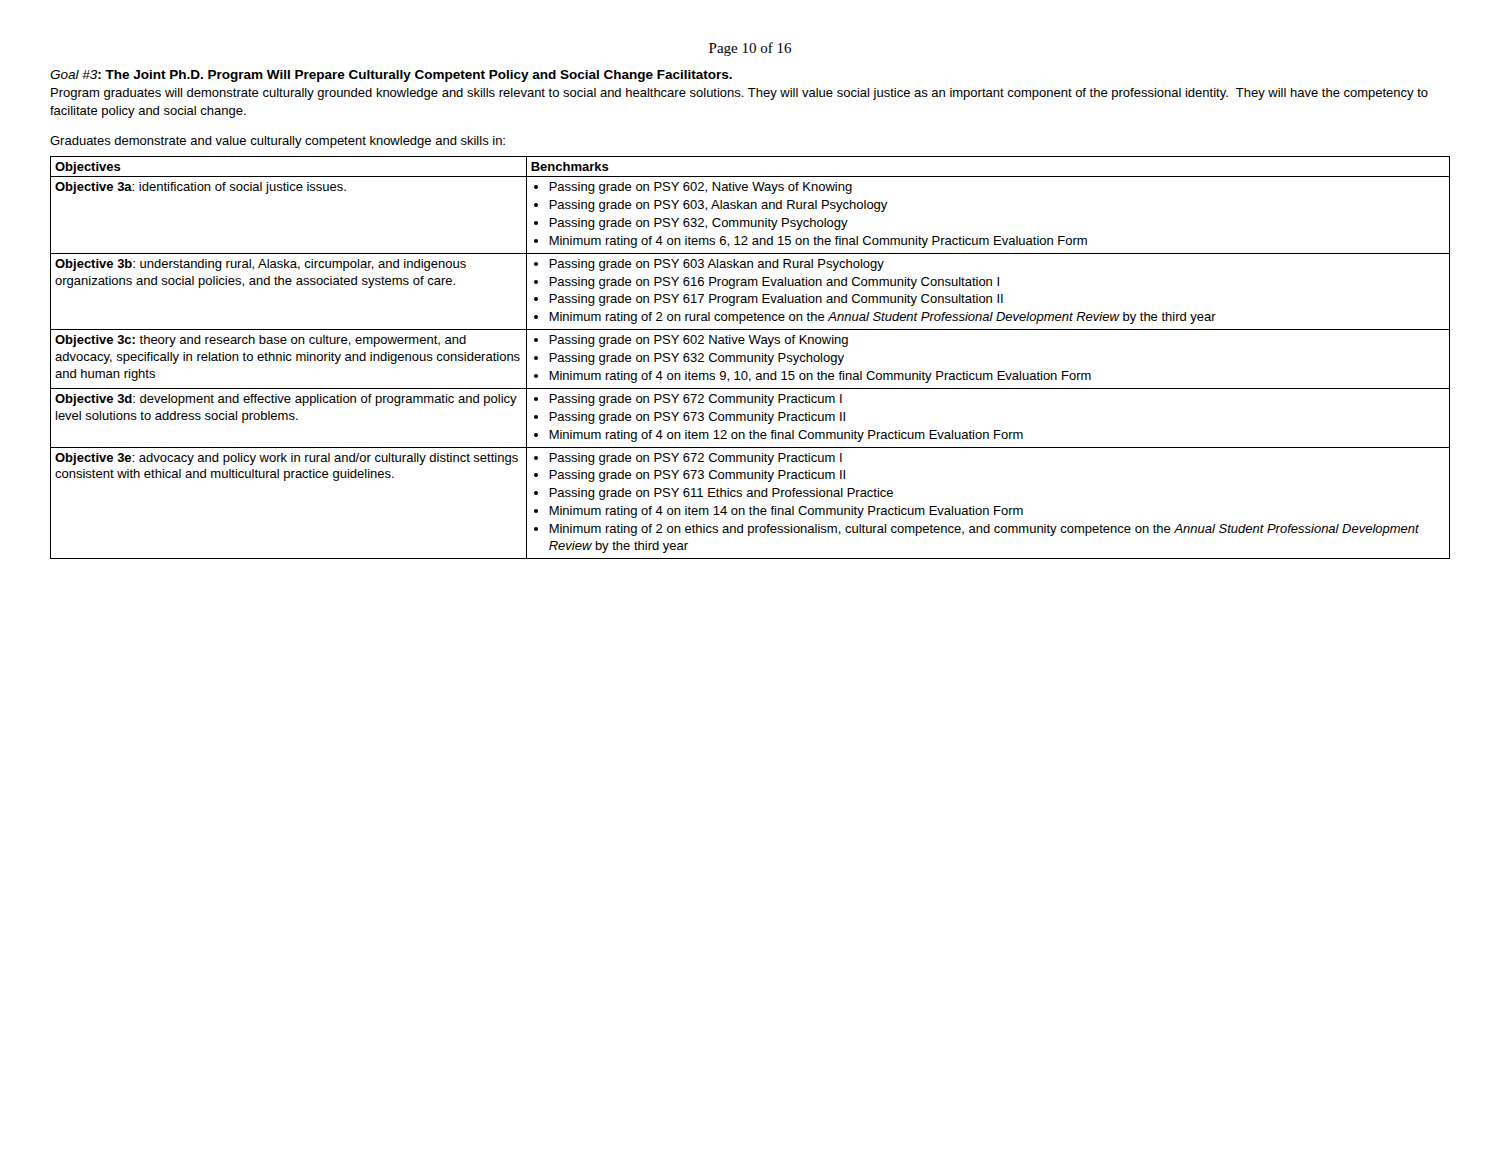Page 10 of 16
Goal #3: The Joint Ph.D. Program Will Prepare Culturally Competent Policy and Social Change Facilitators.
Program graduates will demonstrate culturally grounded knowledge and skills relevant to social and healthcare solutions. They will value social justice as an important component of the professional identity. They will have the competency to facilitate policy and social change.
Graduates demonstrate and value culturally competent knowledge and skills in:
| Objectives | Benchmarks |
| --- | --- |
| Objective 3a : identification of social justice issues. | Passing grade on PSY 602, Native Ways of Knowing Passing grade on PSY 603, Alaskan and Rural Psychology Passing grade on PSY 632, Community Psychology Minimum rating of 4 on items 6, 12 and 15 on the final Community Practicum Evaluation Form |
| Objective 3b : understanding rural, Alaska, circumpolar, and indigenous organizations and social policies, and the associated systems of care. | Passing grade on PSY 603 Alaskan and Rural Psychology Passing grade on PSY 616 Program Evaluation and Community Consultation I Passing grade on PSY 617 Program Evaluation and Community Consultation II Minimum rating of 2 on rural competence on the Annual Student Professional Development Review by the third year |
| Objective 3c: theory and research base on culture, empowerment, and advocacy, specifically in relation to ethnic minority and indigenous considerations and human rights | Passing grade on PSY 602 Native Ways of Knowing Passing grade on PSY 632 Community Psychology Minimum rating of 4 on items 9, 10, and 15 on the final Community Practicum Evaluation Form |
| Objective 3d : development and effective application of programmatic and policy level solutions to address social problems. | Passing grade on PSY 672 Community Practicum I Passing grade on PSY 673 Community Practicum II Minimum rating of 4 on item 12 on the final Community Practicum Evaluation Form |
| Objective 3e : advocacy and policy work in rural and/or culturally distinct settings consistent with ethical and multicultural practice guidelines. | Passing grade on PSY 672 Community Practicum I Passing grade on PSY 673 Community Practicum II Passing grade on PSY 611 Ethics and Professional Practice Minimum rating of 4 on item 14 on the final Community Practicum Evaluation Form Minimum rating of 2 on ethics and professionalism, cultural competence, and community competence on the Annual Student Professional Development Review by the third year |